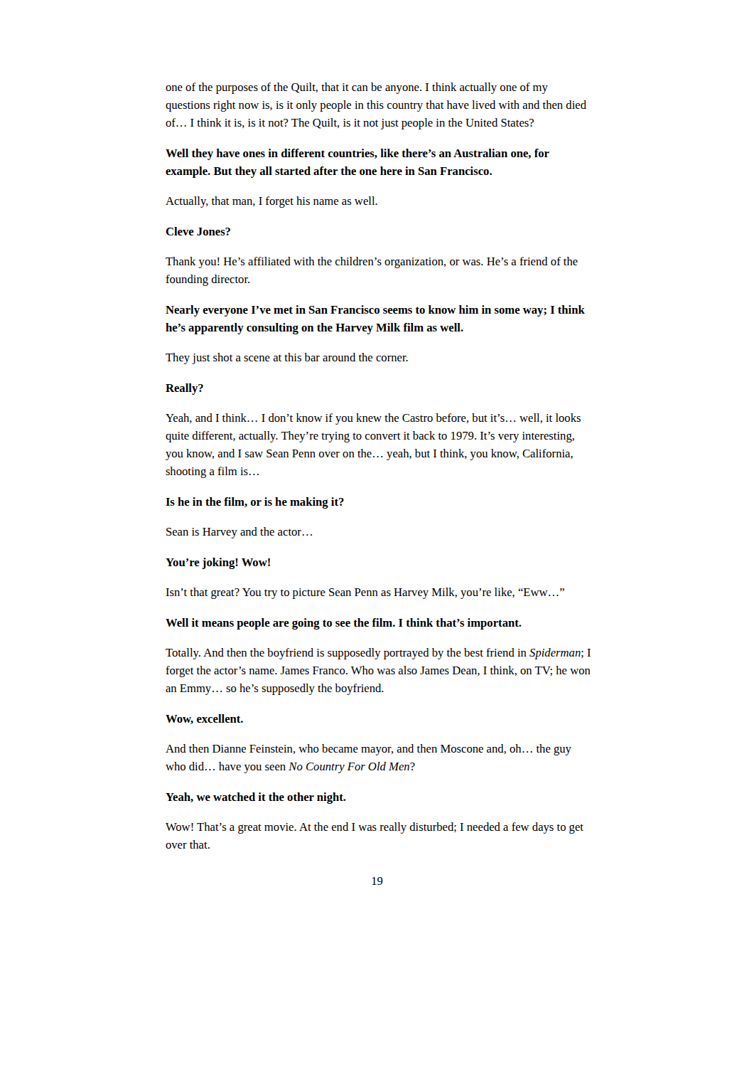one of the purposes of the Quilt, that it can be anyone. I think actually one of my questions right now is, is it only people in this country that have lived with and then died of… I think it is, is it not? The Quilt, is it not just people in the United States?
Well they have ones in different countries, like there’s an Australian one, for example. But they all started after the one here in San Francisco.
Actually, that man, I forget his name as well.
Cleve Jones?
Thank you! He’s affiliated with the children’s organization, or was. He’s a friend of the founding director.
Nearly everyone I’ve met in San Francisco seems to know him in some way; I think he’s apparently consulting on the Harvey Milk film as well.
They just shot a scene at this bar around the corner.
Really?
Yeah, and I think… I don’t know if you knew the Castro before, but it’s… well, it looks quite different, actually. They’re trying to convert it back to 1979. It’s very interesting, you know, and I saw Sean Penn over on the… yeah, but I think, you know, California, shooting a film is…
Is he in the film, or is he making it?
Sean is Harvey and the actor…
You’re joking! Wow!
Isn’t that great? You try to picture Sean Penn as Harvey Milk, you’re like, “Eww…”
Well it means people are going to see the film. I think that’s important.
Totally. And then the boyfriend is supposedly portrayed by the best friend in Spiderman; I forget the actor’s name. James Franco. Who was also James Dean, I think, on TV; he won an Emmy… so he’s supposedly the boyfriend.
Wow, excellent.
And then Dianne Feinstein, who became mayor, and then Moscone and, oh… the guy who did… have you seen No Country For Old Men?
Yeah, we watched it the other night.
Wow! That’s a great movie. At the end I was really disturbed; I needed a few days to get over that.
19